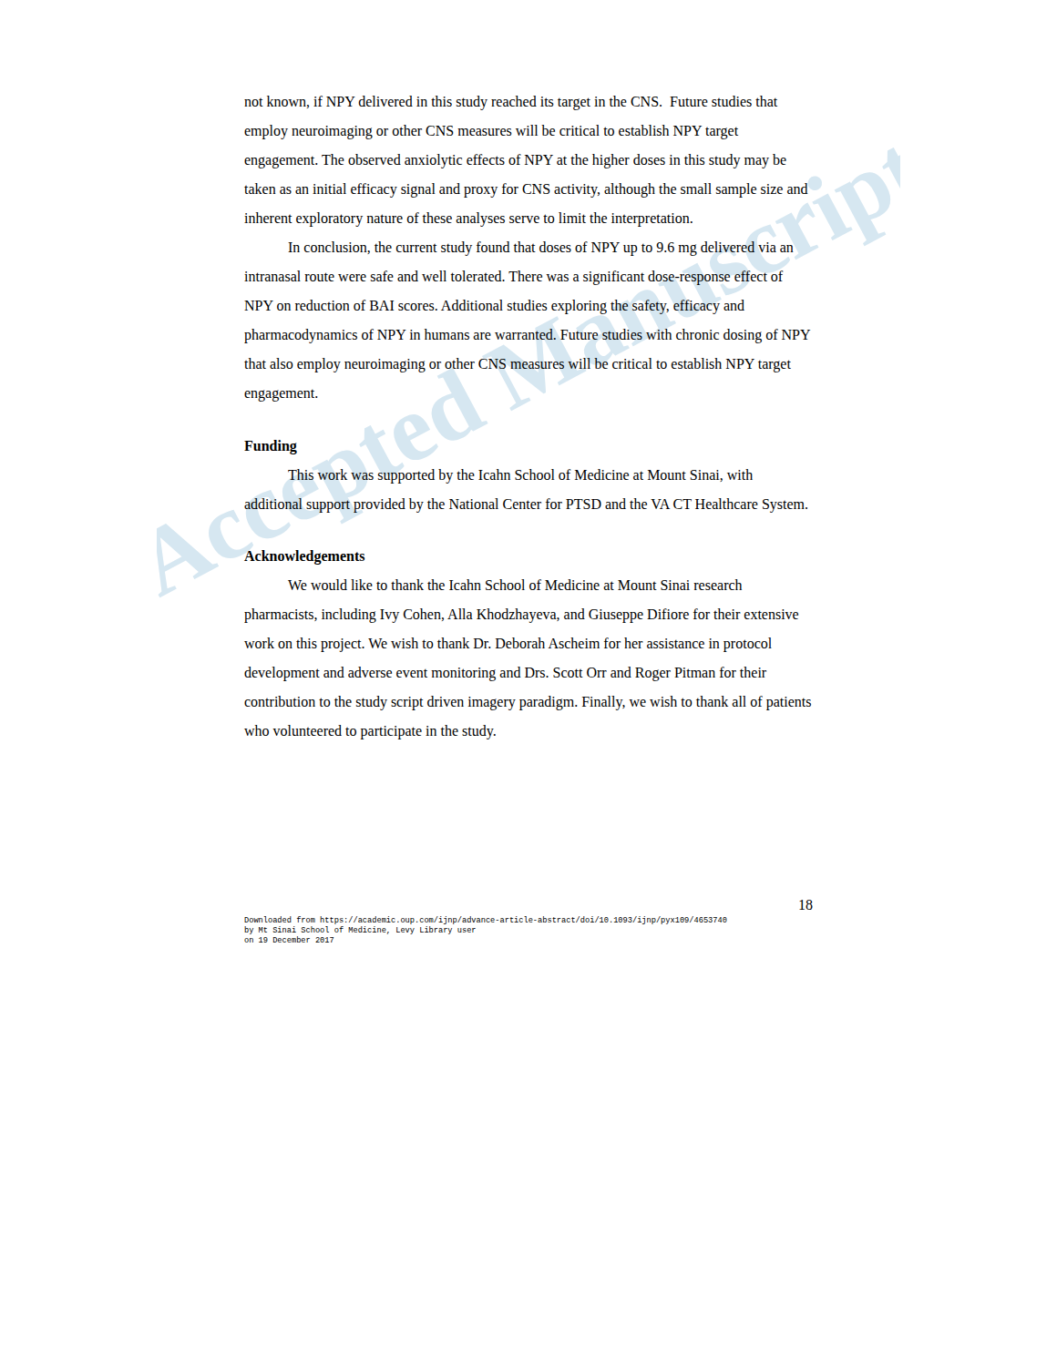Accepted Manuscript
not known, if NPY delivered in this study reached its target in the CNS. Future studies that employ neuroimaging or other CNS measures will be critical to establish NPY target engagement. The observed anxiolytic effects of NPY at the higher doses in this study may be taken as an initial efficacy signal and proxy for CNS activity, although the small sample size and inherent exploratory nature of these analyses serve to limit the interpretation.
In conclusion, the current study found that doses of NPY up to 9.6 mg delivered via an intranasal route were safe and well tolerated. There was a significant dose-response effect of NPY on reduction of BAI scores. Additional studies exploring the safety, efficacy and pharmacodynamics of NPY in humans are warranted. Future studies with chronic dosing of NPY that also employ neuroimaging or other CNS measures will be critical to establish NPY target engagement.
Funding
This work was supported by the Icahn School of Medicine at Mount Sinai, with additional support provided by the National Center for PTSD and the VA CT Healthcare System.
Acknowledgements
We would like to thank the Icahn School of Medicine at Mount Sinai research pharmacists, including Ivy Cohen, Alla Khodzhayeva, and Giuseppe Difiore for their extensive work on this project. We wish to thank Dr. Deborah Ascheim for her assistance in protocol development and adverse event monitoring and Drs. Scott Orr and Roger Pitman for their contribution to the study script driven imagery paradigm. Finally, we wish to thank all of patients who volunteered to participate in the study.
18
Downloaded from https://academic.oup.com/ijnp/advance-article-abstract/doi/10.1093/ijnp/pyx109/4653740
by Mt Sinai School of Medicine, Levy Library user
on 19 December 2017